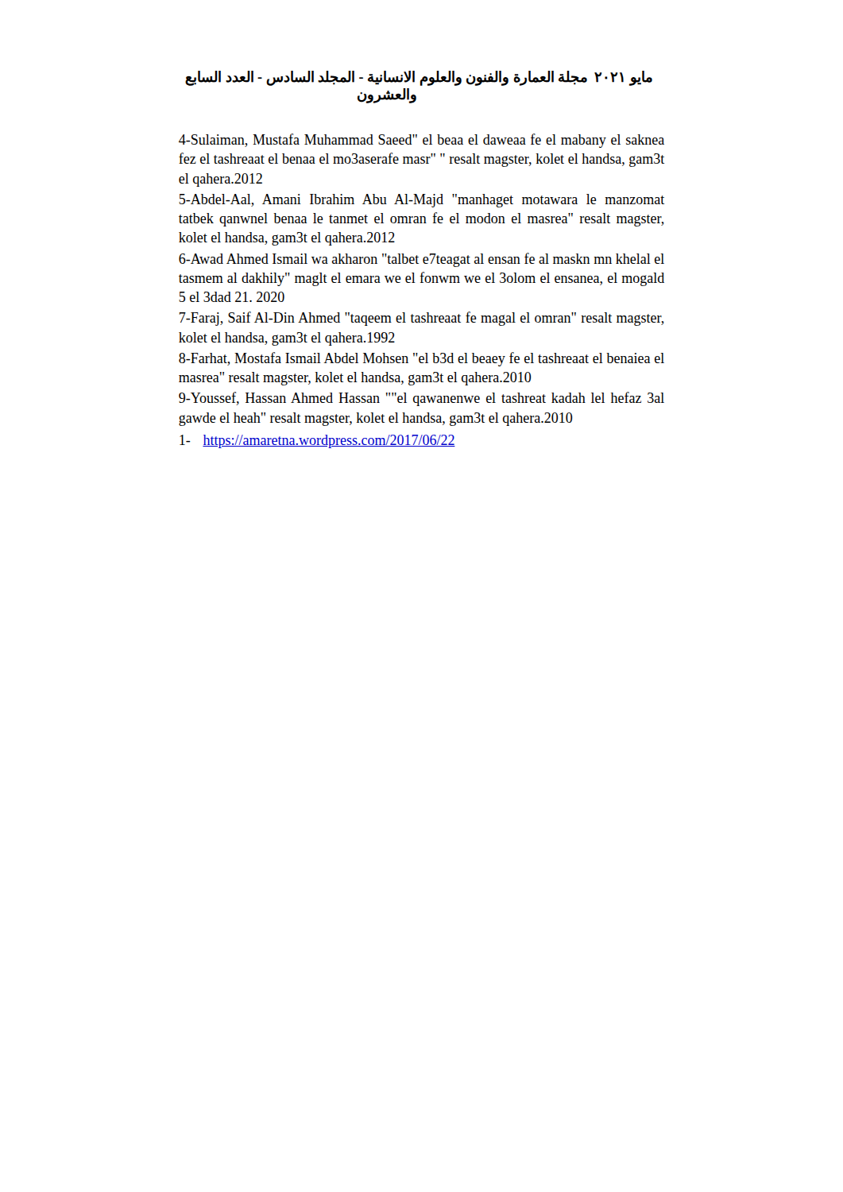مايو ٢٠٢١ مجلة العمارة والفنون والعلوم الانسانية - المجلد السادس - العدد السابع والعشرون
4-Sulaiman, Mustafa Muhammad Saeed" el beaa el daweaa fe el mabany el saknea fez el tashreaat el benaa el mo3aserafe masr" " resalt magster, kolet el handsa, gam3t el qahera.2012
5-Abdel-Aal, Amani Ibrahim Abu Al-Majd "manhaget motawara le manzomat tatbek qanwnel benaa le tanmet el omran fe el modon el masrea" resalt magster, kolet el handsa, gam3t el qahera.2012
6-Awad Ahmed Ismail wa akharon "talbet e7teagat al ensan fe al maskn mn khelal el tasmem al dakhily" maglt el emara we el fonwm we el 3olom el ensanea, el mogald 5 el 3dad 21. 2020
7-Faraj, Saif Al-Din Ahmed "taqeem el tashreaat fe magal el omran" resalt magster, kolet el handsa, gam3t el qahera.1992
8-Farhat, Mostafa Ismail Abdel Mohsen "el b3d el beaey fe el tashreaat el benaiea el masrea" resalt magster, kolet el handsa, gam3t el qahera.2010
9-Youssef, Hassan Ahmed Hassan ""el qawanenwe el tashreat kadah lel hefaz 3al gawde el heah" resalt magster, kolet el handsa, gam3t el qahera.2010
1- https://amaretna.wordpress.com/2017/06/22